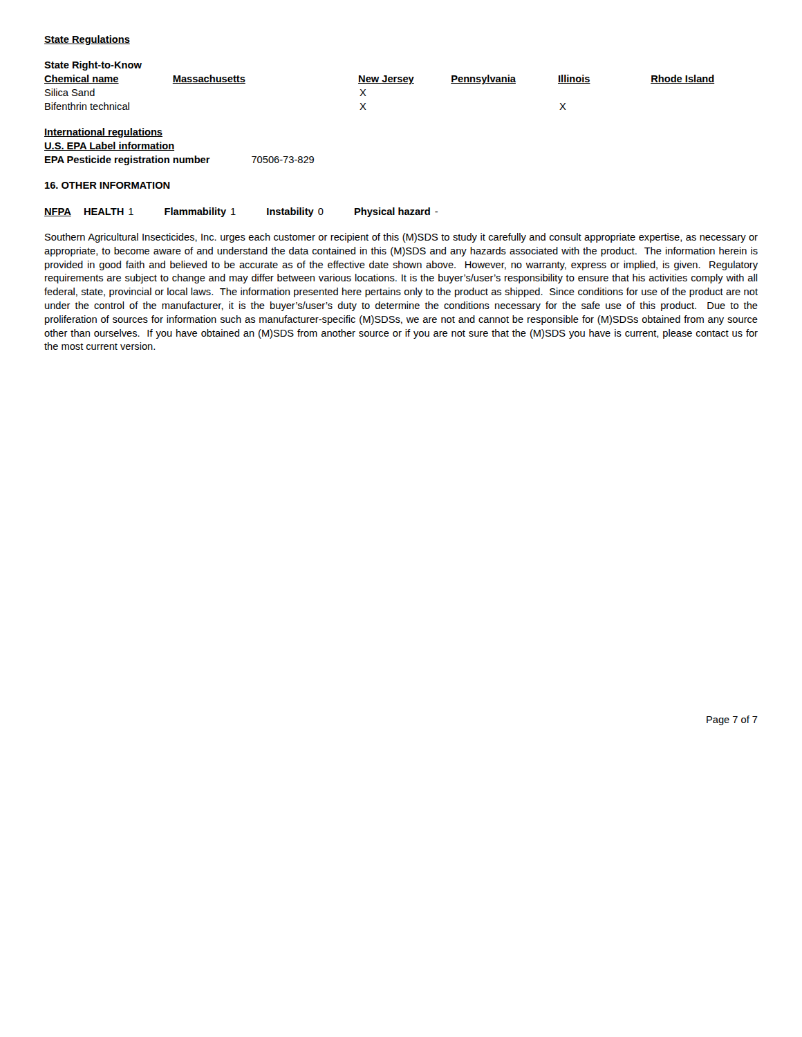State Regulations
State Right-to-Know
| Chemical name | Massachusetts | New Jersey | Pennsylvania | Illinois | Rhode Island |
| --- | --- | --- | --- | --- | --- |
| Silica Sand | | X | | | |
| Bifenthrin technical | | X | | X | |
International regulations
U.S. EPA Label information
EPA Pesticide registration number 70506-73-829
16. OTHER INFORMATION
NFPA HEALTH 1 Flammability 1 Instability 0 Physical hazard-
Southern Agricultural Insecticides, Inc. urges each customer or recipient of this (M)SDS to study it carefully and consult appropriate expertise, as necessary or appropriate, to become aware of and understand the data contained in this (M)SDS and any hazards associated with the product. The information herein is provided in good faith and believed to be accurate as of the effective date shown above. However, no warranty, express or implied, is given. Regulatory requirements are subject to change and may differ between various locations. It is the buyer’s/user’s responsibility to ensure that his activities comply with all federal, state, provincial or local laws. The information presented here pertains only to the product as shipped. Since conditions for use of the product are not under the control of the manufacturer, it is the buyer’s/user’s duty to determine the conditions necessary for the safe use of this product. Due to the proliferation of sources for information such as manufacturer-specific (M)SDSs, we are not and cannot be responsible for (M)SDSs obtained from any source other than ourselves. If you have obtained an (M)SDS from another source or if you are not sure that the (M)SDS you have is current, please contact us for the most current version.
Page 7 of 7